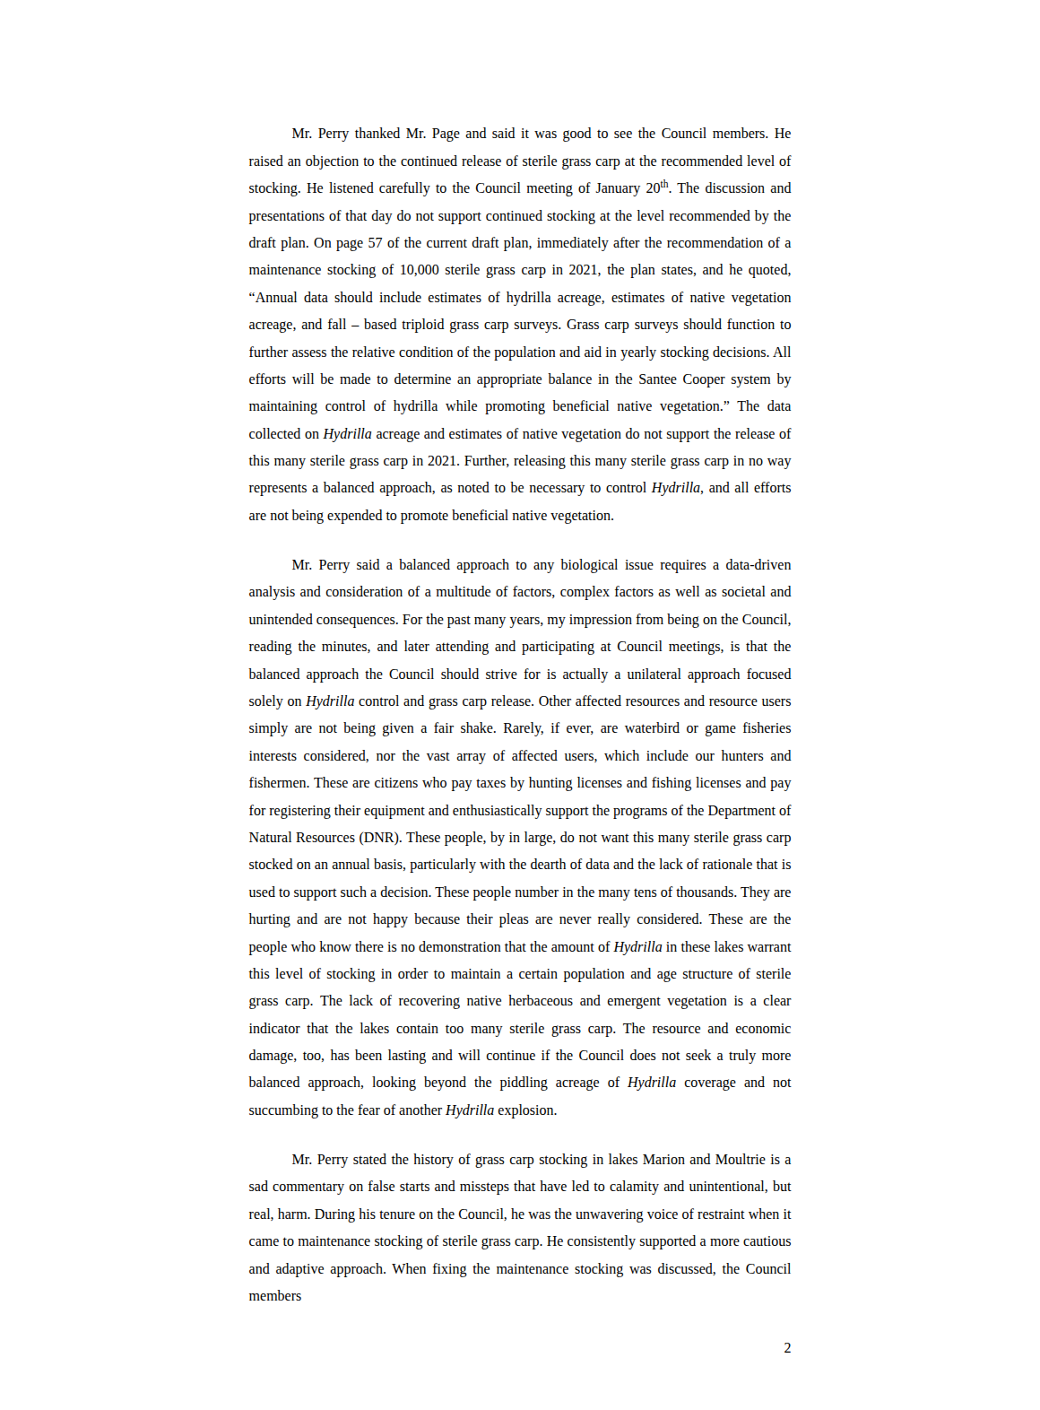Mr. Perry thanked Mr. Page and said it was good to see the Council members. He raised an objection to the continued release of sterile grass carp at the recommended level of stocking. He listened carefully to the Council meeting of January 20th. The discussion and presentations of that day do not support continued stocking at the level recommended by the draft plan. On page 57 of the current draft plan, immediately after the recommendation of a maintenance stocking of 10,000 sterile grass carp in 2021, the plan states, and he quoted, “Annual data should include estimates of hydrilla acreage, estimates of native vegetation acreage, and fall – based triploid grass carp surveys. Grass carp surveys should function to further assess the relative condition of the population and aid in yearly stocking decisions. All efforts will be made to determine an appropriate balance in the Santee Cooper system by maintaining control of hydrilla while promoting beneficial native vegetation.” The data collected on Hydrilla acreage and estimates of native vegetation do not support the release of this many sterile grass carp in 2021. Further, releasing this many sterile grass carp in no way represents a balanced approach, as noted to be necessary to control Hydrilla, and all efforts are not being expended to promote beneficial native vegetation.
Mr. Perry said a balanced approach to any biological issue requires a data-driven analysis and consideration of a multitude of factors, complex factors as well as societal and unintended consequences. For the past many years, my impression from being on the Council, reading the minutes, and later attending and participating at Council meetings, is that the balanced approach the Council should strive for is actually a unilateral approach focused solely on Hydrilla control and grass carp release. Other affected resources and resource users simply are not being given a fair shake. Rarely, if ever, are waterbird or game fisheries interests considered, nor the vast array of affected users, which include our hunters and fishermen. These are citizens who pay taxes by hunting licenses and fishing licenses and pay for registering their equipment and enthusiastically support the programs of the Department of Natural Resources (DNR). These people, by in large, do not want this many sterile grass carp stocked on an annual basis, particularly with the dearth of data and the lack of rationale that is used to support such a decision. These people number in the many tens of thousands. They are hurting and are not happy because their pleas are never really considered. These are the people who know there is no demonstration that the amount of Hydrilla in these lakes warrant this level of stocking in order to maintain a certain population and age structure of sterile grass carp. The lack of recovering native herbaceous and emergent vegetation is a clear indicator that the lakes contain too many sterile grass carp. The resource and economic damage, too, has been lasting and will continue if the Council does not seek a truly more balanced approach, looking beyond the piddling acreage of Hydrilla coverage and not succumbing to the fear of another Hydrilla explosion.
Mr. Perry stated the history of grass carp stocking in lakes Marion and Moultrie is a sad commentary on false starts and missteps that have led to calamity and unintentional, but real, harm. During his tenure on the Council, he was the unwavering voice of restraint when it came to maintenance stocking of sterile grass carp. He consistently supported a more cautious and adaptive approach. When fixing the maintenance stocking was discussed, the Council members
2